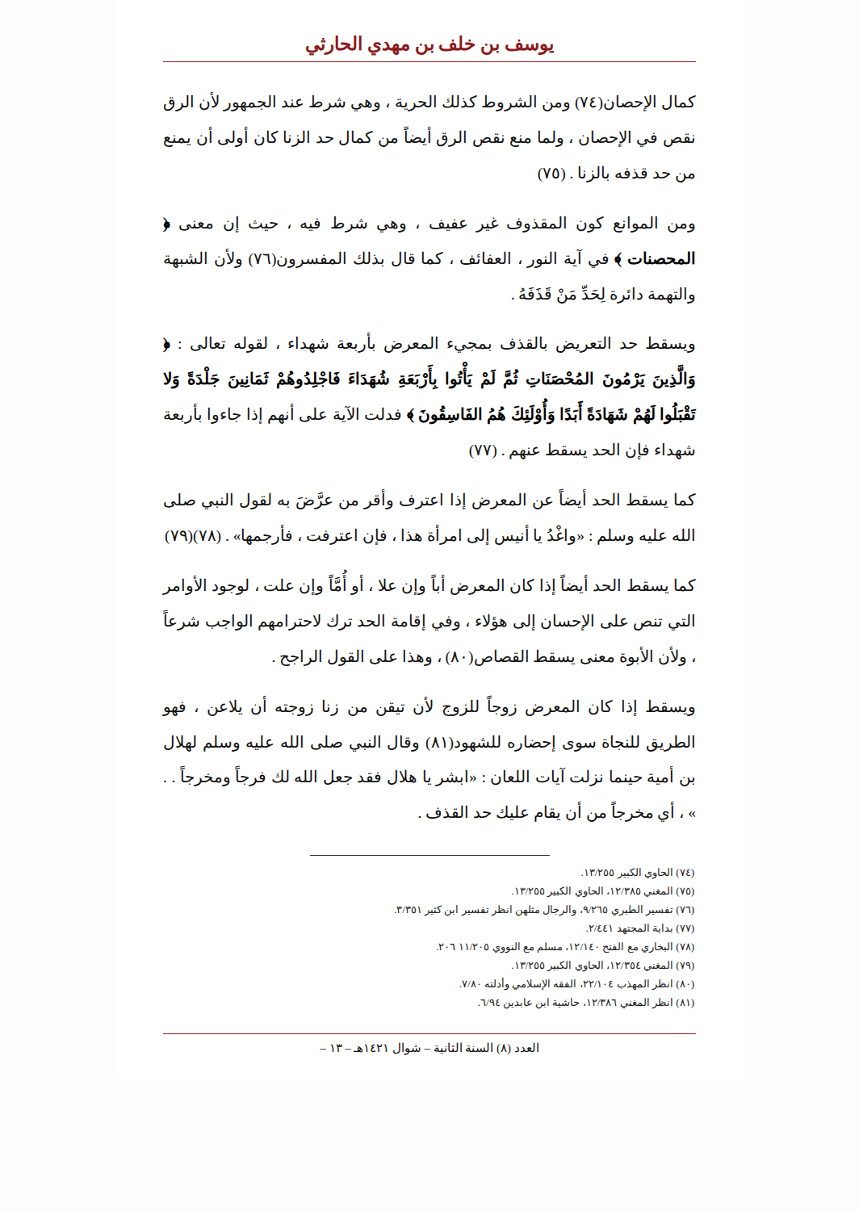يوسف بن خلف بن مهدي الحارثي
كمال الإحصان(٧٤) ومن الشروط كذلك الحرية ، وهي شرط عند الجمهور لأن الرق نقص في الإحصان ، ولما منع نقص الرق أيضاً من كمال حد الزنا كان أولى أن يمنع من حد قذفه بالزنا . (٧٥)
ومن الموانع كون المقذوف غير عفيف ، وهي شرط فيه ، حيث إن معنى ﴿ المحصنات ﴾ في آية النور ، العفائف ، كما قال بذلك المفسرون(٧٦) ولأن الشبهة والتهمة دائرة لِحَدِّ مَنْ قَذَفَهُ .
ويسقط حد التعريض بالقذف بمجيء المعرض بأربعة شهداء ، لقوله تعالى : ﴿ وَالَّذِينَ يَرْمُونَ المُحْصَنَاتِ ثُمَّ لَمْ يَأْتُوا بِأَرْبَعَةِ شُهَدَاءَ فَاجْلِدُوهُمْ ثَمَانِينَ جَلْدَةً وَلا تَقْبَلُوا لَهُمْ شَهَادَةً أَبَدًا وَأُوْلَئِكَ هُمُ الفَاسِقُونَ ﴾ فدلت الآية على أنهم إذا جاءوا بأربعة شهداء فإن الحد يسقط عنهم . (٧٧)
كما يسقط الحد أيضاً عن المعرض إذا اعترف وأقر من عرَّضَ به لقول النبي صلى الله عليه وسلم : «واغْدُ يا أنيس إلى امرأة هذا ، فإن اعترفت ، فأرجمها» . (٧٨)(٧٩)
كما يسقط الحد أيضاً إذا كان المعرض أباً وإن علا ، أو أُمَّاً وإن علت ، لوجود الأوامر التي تنص على الإحسان إلى هؤلاء ، وفي إقامة الحد ترك لاحترامهم الواجب شرعاً ، ولأن الأبوة معنى يسقط القصاص(٨٠) ، وهذا على القول الراجح .
ويسقط إذا كان المعرض زوجاً للزوج لأن تيقن من زنا زوجته أن يلاعن ، فهو الطريق للنجاة سوى إحضاره للشهود(٨١) وقال النبي صلى الله عليه وسلم لهلال بن أمية حينما نزلت آيات اللعان : «ابشر يا هلال فقد جعل الله لك فرجاً ومخرجاً . . » ، أي مخرجاً من أن يقام عليك حد القذف .
(٧٤) الحاوي الكبير ١٣/٢٥٥.
(٧٥) المغني ١٢/٣٨٥، الحاوي الكبير ١٣/٢٥٥.
(٧٦) تفسير الطبري ٩/٢٦٥، والرجال مثلهن انظر تفسير ابن كثير ٣/٣٥١.
(٧٧) بداية المجتهد ٢/٤٤١.
(٧٨) البخاري مع الفتح ١٢/١٤٠، مسلم مع النووي ١١/٢٠٥ ٢٠٦.
(٧٩) المغني ١٢/٣٥٤، الحاوي الكبير ١٣/٢٥٥.
(٨٠) انظر المهذب ٢٢/١٠٤، الفقه الإسلامي وأدلته ٧/٨٠.
(٨١) انظر المغني ١٢/٣٨٦، حاشية ابن عابدين ٦/٩٤.
العدد (٨) السنة الثانية – شوال ١٤٢١هـ – ١٣ –